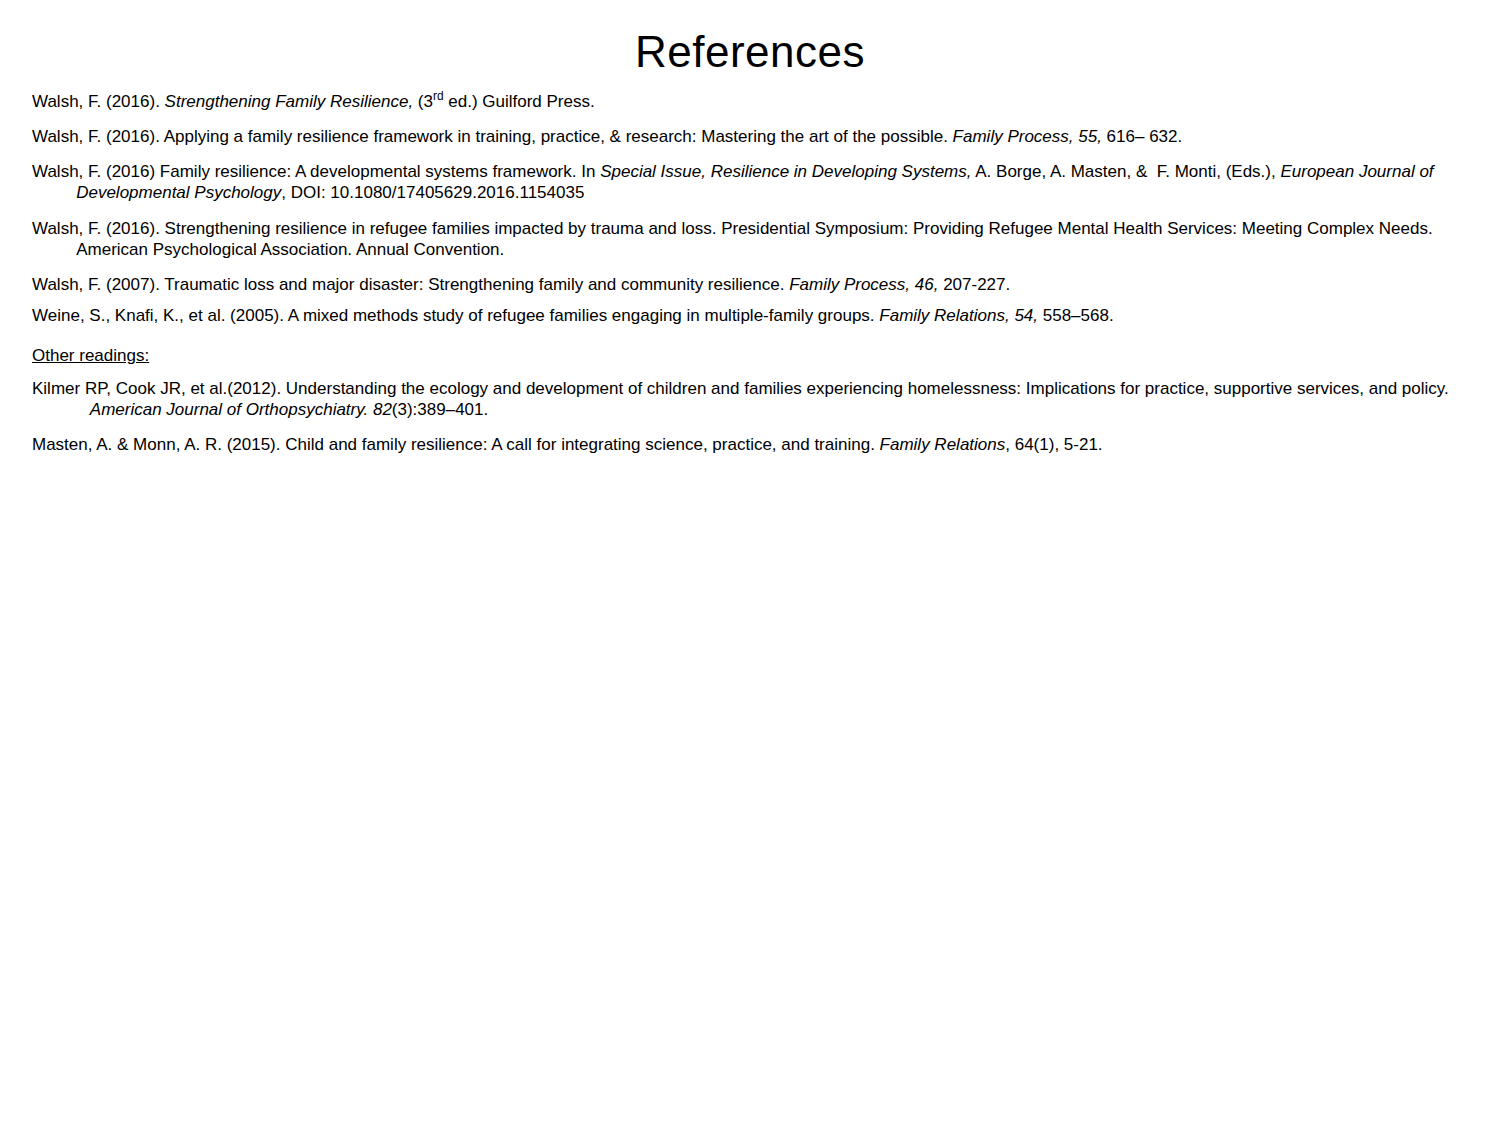References
Walsh, F. (2016). Strengthening Family Resilience, (3rd ed.) Guilford Press.
Walsh, F. (2016). Applying a family resilience framework in training, practice, & research: Mastering the art of the possible. Family Process, 55, 616– 632.
Walsh, F. (2016) Family resilience: A developmental systems framework. In Special Issue, Resilience in Developing Systems, A. Borge, A. Masten, & F. Monti, (Eds.), European Journal of Developmental Psychology, DOI: 10.1080/17405629.2016.1154035
Walsh, F. (2016). Strengthening resilience in refugee families impacted by trauma and loss. Presidential Symposium: Providing Refugee Mental Health Services: Meeting Complex Needs. American Psychological Association. Annual Convention.
Walsh, F. (2007). Traumatic loss and major disaster: Strengthening family and community resilience. Family Process, 46, 207-227.
Weine, S., Knafi, K., et al. (2005). A mixed methods study of refugee families engaging in multiple-family groups. Family Relations, 54, 558–568.
Other readings:
Kilmer RP, Cook JR, et al.(2012). Understanding the ecology and development of children and families experiencing homelessness: Implications for practice, supportive services, and policy. American Journal of Orthopsychiatry. 82(3):389–401.
Masten, A. & Monn, A. R. (2015). Child and family resilience: A call for integrating science, practice, and training. Family Relations, 64(1), 5-21.